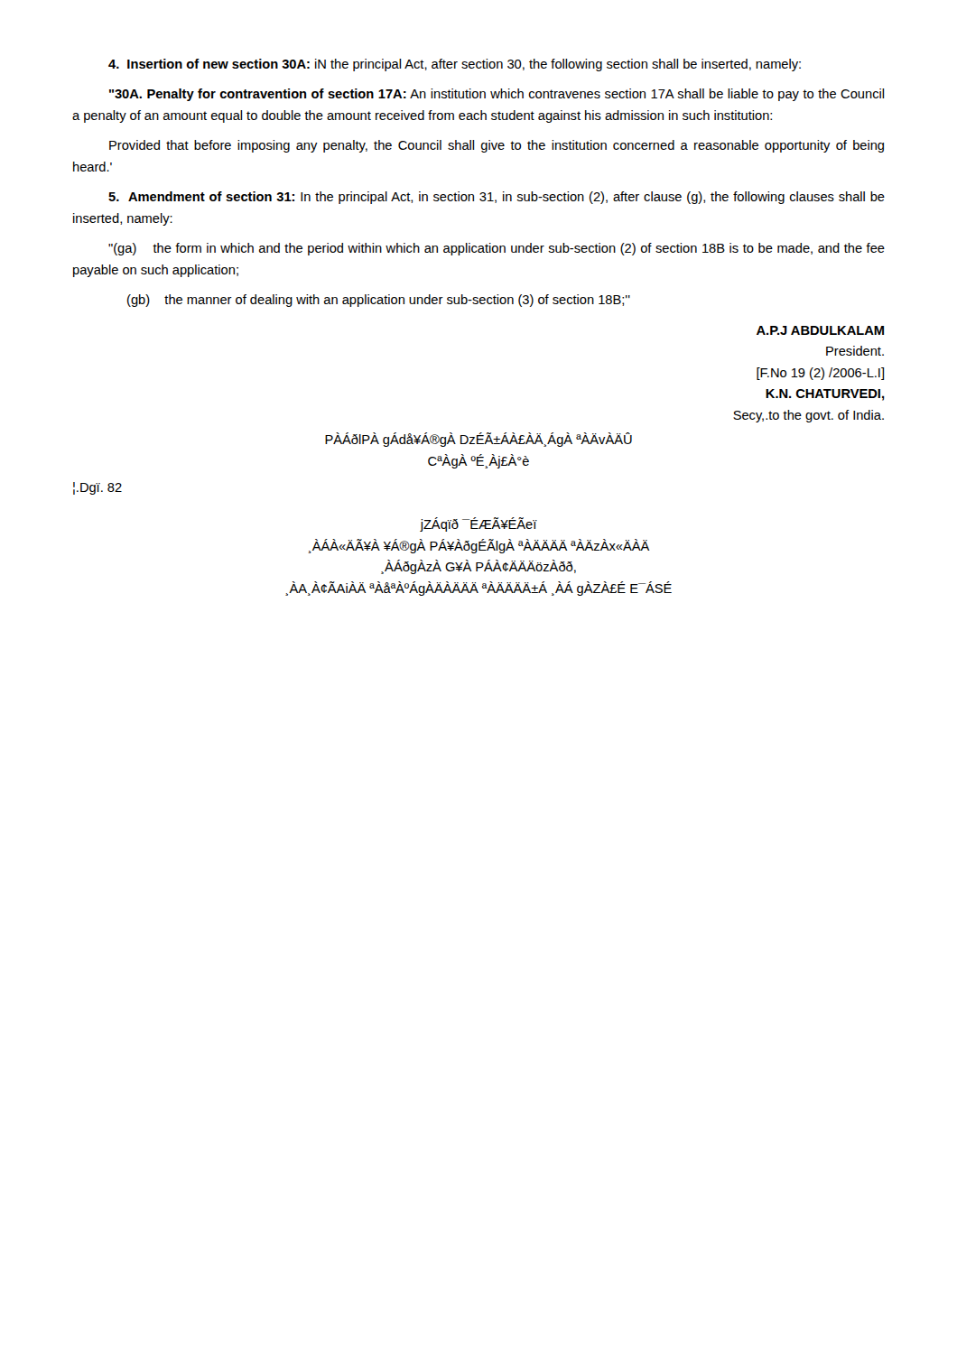4. Insertion of new section 30A: iN the principal Act, after section 30, the following section shall be inserted, namely:
"30A. Penalty for contravention of section 17A: An institution which contravenes section 17A shall be liable to pay to the Council a penalty of an amount equal to double the amount received from each student against his admission in such institution:
Provided that before imposing any penalty, the Council shall give to the institution concerned a reasonable opportunity of being heard.'
5. Amendment of section 31: In the principal Act, in section 31, in sub-section (2), after clause (g), the following clauses shall be inserted, namely:
"(ga) the form in which and the period within which an application under sub-section (2) of section 18B is to be made, and the fee payable on such application;
(gb) the manner of dealing with an application under sub-section (3) of section 18B;''
A.P.J ABDULKALAM
President.
[F.No 19 (2) /2006-L.I]
K.N. CHATURVEDI,
Secy,.to the govt. of India.
PÀÁðlPÀ gÁdå¥Á®gÀ DzÉÃ±ÁÀ£ÀÄ¸ÁgÀ ªÀÄvÀÄÛ
CªÀgÀ ºÉ¸Àj£À°è
¦.Dgï. 82
jZÁqïð ¯ÉÆÃ¥ÉÃeï
¸ÀÁÀ«ÄÃ¥À ¥Á®gÀ PÁ¥ÀðgÉÃlgÀ ªÀÄÄÄÄ ªÀÄzÀx«ÄÀÄ
¸ÀÁðgÀzÀ G¥À PÁÀ¢ÄÄÄözÀðð,
¸ÀA¸À¢ÃAiÀÄ ªÀåªÀºÁgÀÄÀÄÄÄ ªÀÄÄÄÄ±Á ¸ÀÁ gÀZÀ£É E¯ÁSÉ